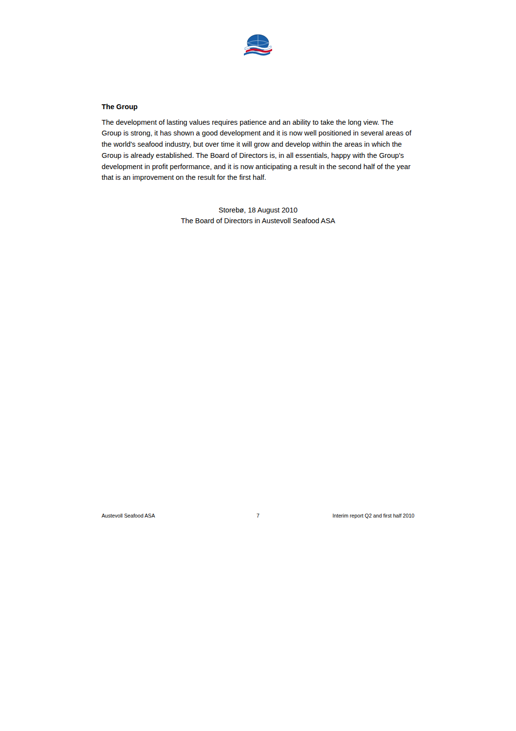The Group
The development of lasting values requires patience and an ability to take the long view. The Group is strong, it has shown a good development and it is now well positioned in several areas of the world's seafood industry, but over time it will grow and develop within the areas in which the Group is already established. The Board of Directors is, in all essentials, happy with the Group's development in profit performance, and it is now anticipating a result in the second half of the year that is an improvement on the result for the first half.
Storebø, 18 August 2010 The Board of Directors in Austevoll Seafood ASA
Austevoll Seafood ASA
7
Interim report Q2 and first half 2010